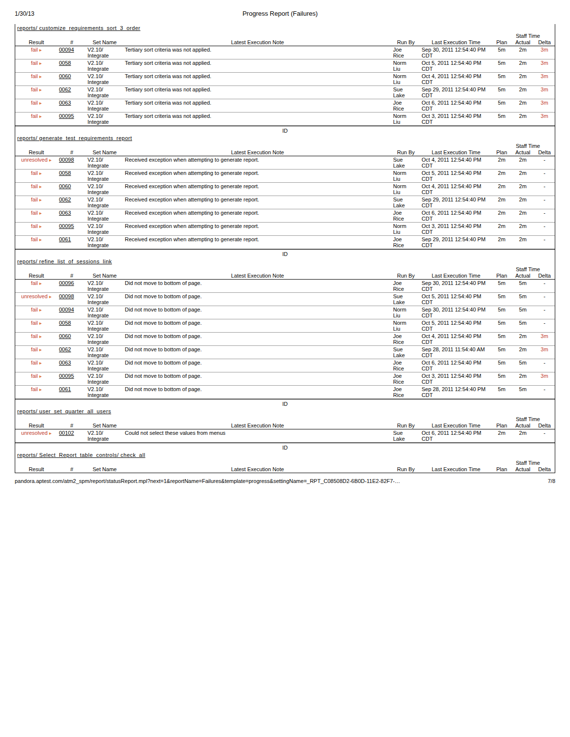1/30/13
Progress Report (Failures)
reports/ customize_requirements_sort_3_order
Staff Time
| Result | # | Set Name | Latest Execution Note | Run By | Last Execution Time | Plan | Actual | Delta |
| --- | --- | --- | --- | --- | --- | --- | --- | --- |
| fail ▸ | 00094 | V2.10/ Integrate | Tertiary sort criteria was not applied. | Joe Rice | Sep 30, 2011 12:54:40 PM CDT | 5m | 2m | 3m |
| fail ▸ | 0058 | V2.10/ Integrate | Tertiary sort criteria was not applied. | Norm Liu | Oct 5, 2011 12:54:40 PM CDT | 5m | 2m | 3m |
| fail ▸ | 0060 | V2.10/ Integrate | Tertiary sort criteria was not applied. | Norm Liu | Oct 4, 2011 12:54:40 PM CDT | 5m | 2m | 3m |
| fail ▸ | 0062 | V2.10/ Integrate | Tertiary sort criteria was not applied. | Sue Lake | Sep 29, 2011 12:54:40 PM CDT | 5m | 2m | 3m |
| fail ▸ | 0063 | V2.10/ Integrate | Tertiary sort criteria was not applied. | Joe Rice | Oct 6, 2011 12:54:40 PM CDT | 5m | 2m | 3m |
| fail ▸ | 00095 | V2.10/ Integrate | Tertiary sort criteria was not applied. | Norm Liu | Oct 3, 2011 12:54:40 PM CDT | 5m | 2m | 3m |
ID
reports/ generate_test_requirements_report
Staff Time
| Result | # | Set Name | Latest Execution Note | Run By | Last Execution Time | Plan | Actual | Delta |
| --- | --- | --- | --- | --- | --- | --- | --- | --- |
| unresolved ▸ | 00098 | V2.10/ Integrate | Received exception when attempting to generate report. | Sue Lake | Oct 4, 2011 12:54:40 PM CDT | 2m | 2m | - |
| fail ▸ | 0058 | V2.10/ Integrate | Received exception when attempting to generate report. | Norm Liu | Oct 5, 2011 12:54:40 PM CDT | 2m | 2m | - |
| fail ▸ | 0060 | V2.10/ Integrate | Received exception when attempting to generate report. | Norm Liu | Oct 4, 2011 12:54:40 PM CDT | 2m | 2m | - |
| fail ▸ | 0062 | V2.10/ Integrate | Received exception when attempting to generate report. | Sue Lake | Sep 29, 2011 12:54:40 PM CDT | 2m | 2m | - |
| fail ▸ | 0063 | V2.10/ Integrate | Received exception when attempting to generate report. | Joe Rice | Oct 6, 2011 12:54:40 PM CDT | 2m | 2m | - |
| fail ▸ | 00095 | V2.10/ Integrate | Received exception when attempting to generate report. | Norm Liu | Oct 3, 2011 12:54:40 PM CDT | 2m | 2m | - |
| fail ▸ | 0061 | V2.10/ Integrate | Received exception when attempting to generate report. | Joe Rice | Sep 29, 2011 12:54:40 PM CDT | 2m | 2m | - |
ID
reports/ refine_list_of_sessions_link
Staff Time
| Result | # | Set Name | Latest Execution Note | Run By | Last Execution Time | Plan | Actual | Delta |
| --- | --- | --- | --- | --- | --- | --- | --- | --- |
| fail ▸ | 00096 | V2.10/ Integrate | Did not move to bottom of page. | Joe Rice | Sep 30, 2011 12:54:40 PM CDT | 5m | 5m | - |
| unresolved ▸ | 00098 | V2.10/ Integrate | Did not move to bottom of page. | Sue Lake | Oct 5, 2011 12:54:40 PM CDT | 5m | 5m | - |
| fail ▸ | 00094 | V2.10/ Integrate | Did not move to bottom of page. | Norm Liu | Sep 30, 2011 12:54:40 PM CDT | 5m | 5m | - |
| fail ▸ | 0058 | V2.10/ Integrate | Did not move to bottom of page. | Norm Liu | Oct 5, 2011 12:54:40 PM CDT | 5m | 5m | - |
| fail ▸ | 0060 | V2.10/ Integrate | Did not move to bottom of page. | Joe Rice | Oct 4, 2011 12:54:40 PM CDT | 5m | 2m | 3m |
| fail ▸ | 0062 | V2.10/ Integrate | Did not move to bottom of page. | Sue Lake | Sep 28, 2011 11:54:40 AM CDT | 5m | 2m | 3m |
| fail ▸ | 0063 | V2.10/ Integrate | Did not move to bottom of page. | Joe Rice | Oct 6, 2011 12:54:40 PM CDT | 5m | 5m | - |
| fail ▸ | 00095 | V2.10/ Integrate | Did not move to bottom of page. | Joe Rice | Oct 3, 2011 12:54:40 PM CDT | 5m | 2m | 3m |
| fail ▸ | 0061 | V2.10/ Integrate | Did not move to bottom of page. | Joe Rice | Sep 28, 2011 12:54:40 PM CDT | 5m | 5m | - |
ID
reports/ user_set_quarter_all_users
Staff Time
| Result | # | Set Name | Latest Execution Note | Run By | Last Execution Time | Plan | Actual | Delta |
| --- | --- | --- | --- | --- | --- | --- | --- | --- |
| unresolved ▸ | 00102 | V2.10/ Integrate | Could not select these values from menus | Sue Lake | Oct 6, 2011 12:54:40 PM CDT | 2m | 2m | - |
ID
reports/ Select_Report_table_controls/ check_all
Staff Time
| Result | # | Set Name | Latest Execution Note | Run By | Last Execution Time | Plan | Actual | Delta |
| --- | --- | --- | --- | --- | --- | --- | --- | --- |
pandora.aptest.com/atm2_spm/report/statusReport.mpl?next=1&reportName=Failures&template=progress&settingName=_RPT_C08508D2-6B0D-11E2-82F7-…
7/8